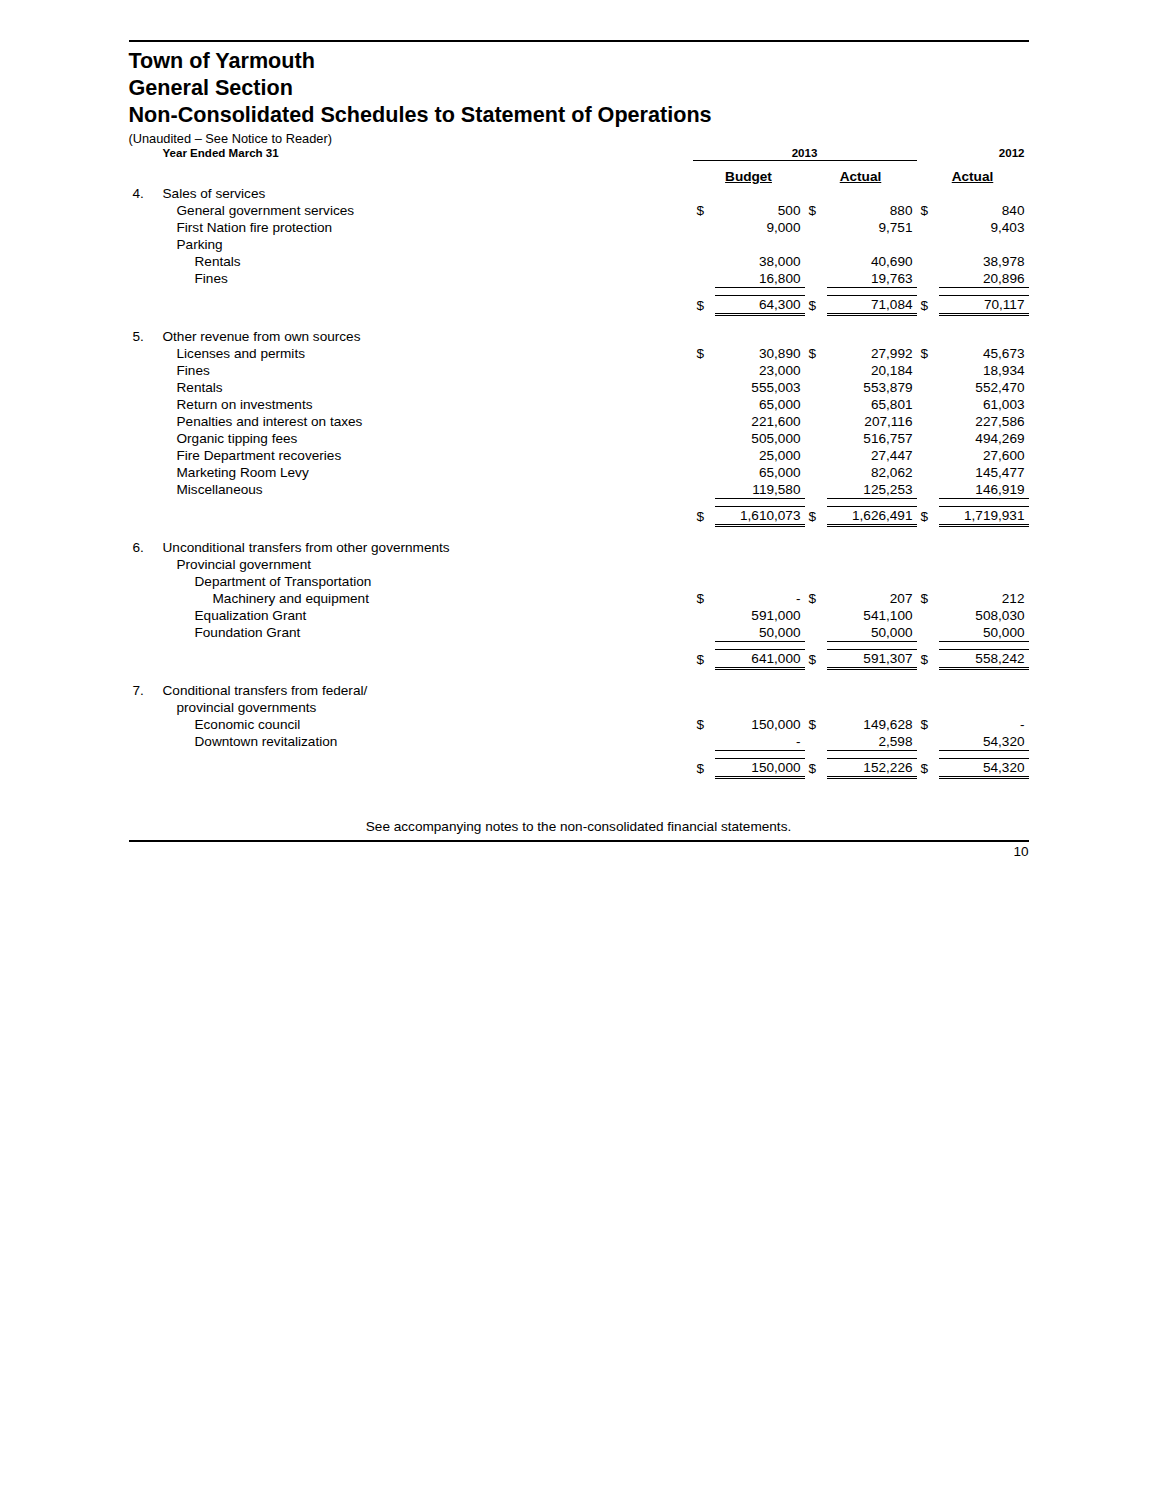Town of Yarmouth
General Section
Non-Consolidated Schedules to Statement of Operations
(Unaudited – See Notice to Reader)
| | Year Ended March 31 | 2013 | 2012 |
| | | Budget | Actual | Actual |
| 4. | Sales of services | |
| | General government services | $ | 500 | $ | 880 | $ | 840 |
| | First Nation fire protection | | 9,000 | | 9,751 | | 9,403 |
| | Parking | |
| | Rentals | | 38,000 | | 40,690 | | 38,978 |
| | Fines | | 16,800 | | 19,763 | | 20,896 |
| | | $ | 64,300 | $ | 71,084 | $ | 70,117 |
| 5. | Other revenue from own sources | |
| | Licenses and permits | $ | 30,890 | $ | 27,992 | $ | 45,673 |
| | Fines | | 23,000 | | 20,184 | | 18,934 |
| | Rentals | | 555,003 | | 553,879 | | 552,470 |
| | Return on investments | | 65,000 | | 65,801 | | 61,003 |
| | Penalties and interest on taxes | | 221,600 | | 207,116 | | 227,586 |
| | Organic tipping fees | | 505,000 | | 516,757 | | 494,269 |
| | Fire Department recoveries | | 25,000 | | 27,447 | | 27,600 |
| | Marketing Room Levy | | 65,000 | | 82,062 | | 145,477 |
| | Miscellaneous | | 119,580 | | 125,253 | | 146,919 |
| | | $ | 1,610,073 | $ | 1,626,491 | $ | 1,719,931 |
| 6. | Unconditional transfers from other governments | |
| | Provincial government | |
| | Department of Transportation | |
| | Machinery and equipment | $ | - | $ | 207 | $ | 212 |
| | Equalization Grant | | 591,000 | | 541,100 | | 508,030 |
| | Foundation Grant | | 50,000 | | 50,000 | | 50,000 |
| | | $ | 641,000 | $ | 591,307 | $ | 558,242 |
| 7. | Conditional transfers from federal/ | |
| | provincial governments | |
| | Economic council | $ | 150,000 | $ | 149,628 | $ | - |
| | Downtown revitalization | | - | | 2,598 | | 54,320 |
| | | $ | 150,000 | $ | 152,226 | $ | 54,320 |
See accompanying notes to the non-consolidated financial statements.
10